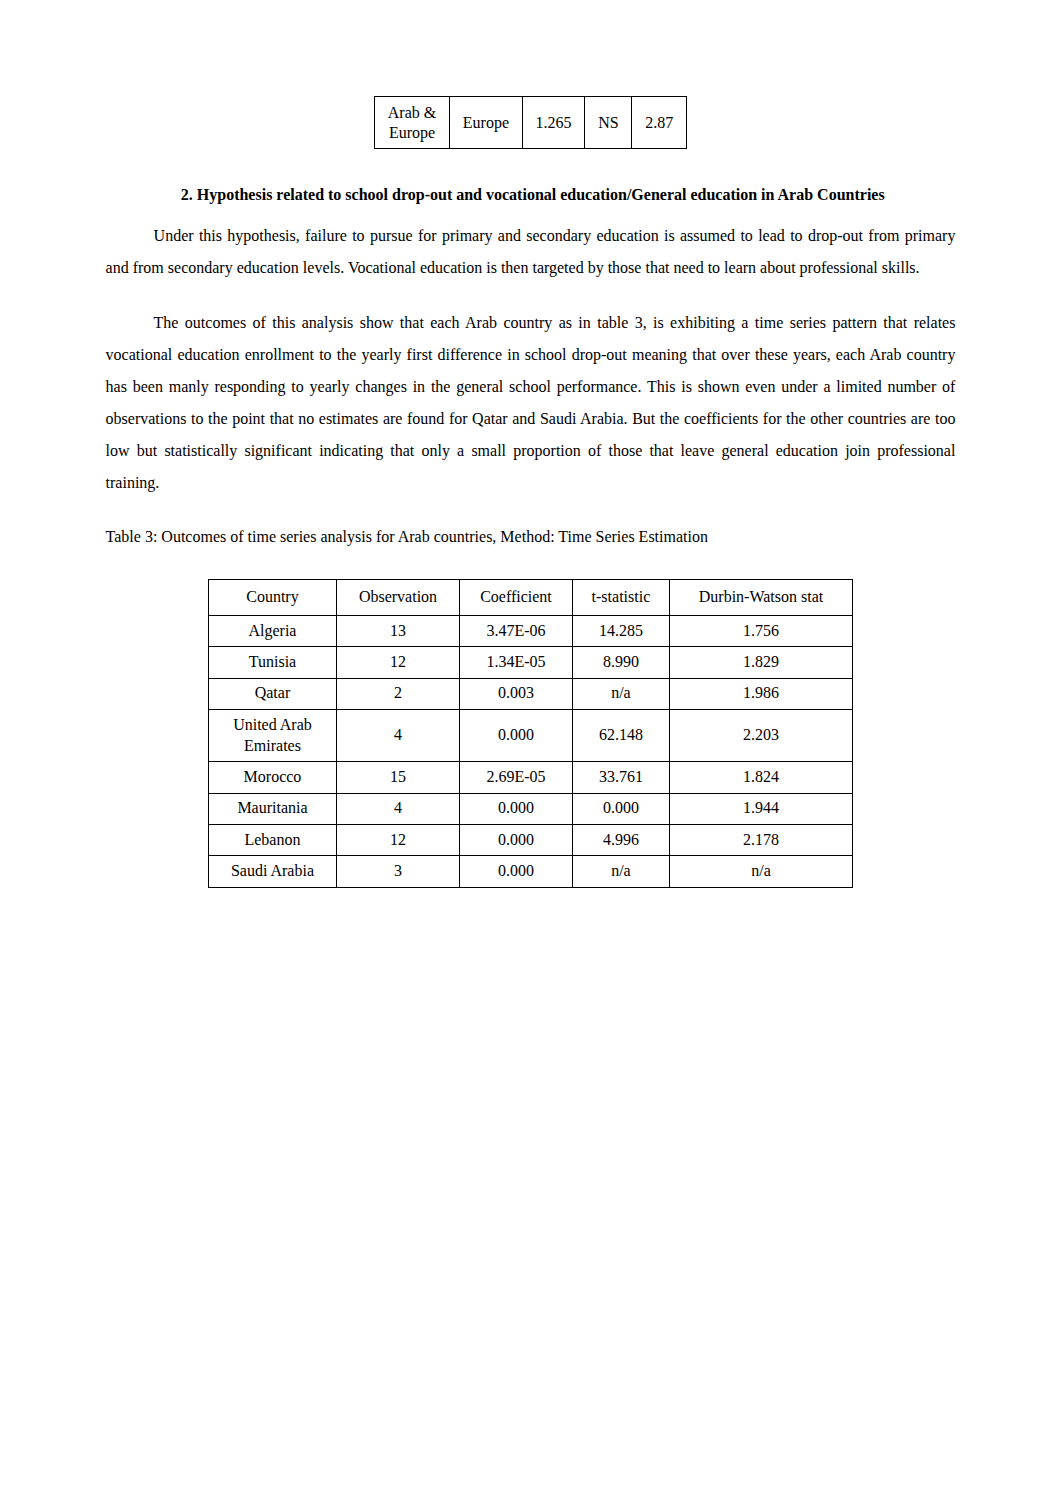| Arab & Europe | Europe | 1.265 | NS | 2.87 |
Hypothesis related to school drop-out and vocational education/General education in Arab Countries
Under this hypothesis, failure to pursue for primary and secondary education is assumed to lead to drop-out from primary and from secondary education levels. Vocational education is then targeted by those that need to learn about professional skills.
The outcomes of this analysis show that each Arab country as in table 3, is exhibiting a time series pattern that relates vocational education enrollment to the yearly first difference in school drop-out meaning that over these years, each Arab country has been manly responding to yearly changes in the general school performance. This is shown even under a limited number of observations to the point that no estimates are found for Qatar and Saudi Arabia. But the coefficients for the other countries are too low but statistically significant indicating that only a small proportion of those that leave general education join professional training.
Table 3: Outcomes of time series analysis for Arab countries, Method: Time Series Estimation
| Country | Observation | Coefficient | t-statistic | Durbin-Watson stat |
| --- | --- | --- | --- | --- |
| Algeria | 13 | 3.47E-06 | 14.285 | 1.756 |
| Tunisia | 12 | 1.34E-05 | 8.990 | 1.829 |
| Qatar | 2 | 0.003 | n/a | 1.986 |
| United Arab Emirates | 4 | 0.000 | 62.148 | 2.203 |
| Morocco | 15 | 2.69E-05 | 33.761 | 1.824 |
| Mauritania | 4 | 0.000 | 0.000 | 1.944 |
| Lebanon | 12 | 0.000 | 4.996 | 2.178 |
| Saudi Arabia | 3 | 0.000 | n/a | n/a |